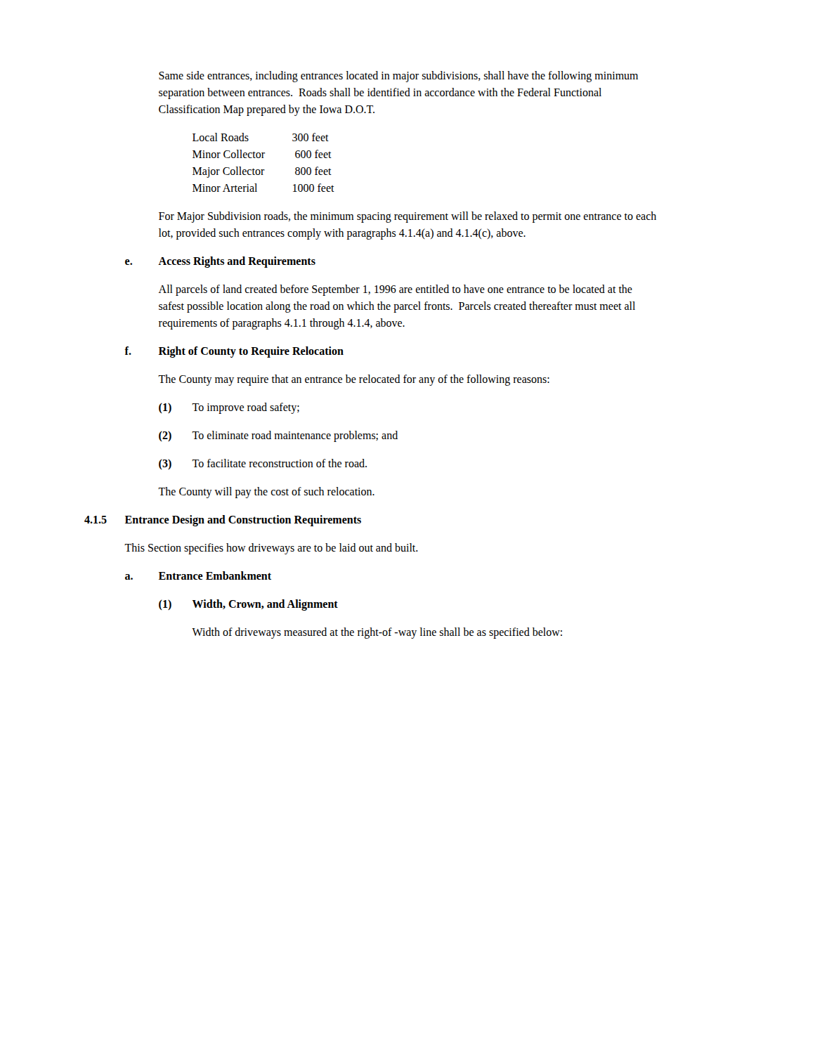Same side entrances, including entrances located in major subdivisions, shall have the following minimum separation between entrances. Roads shall be identified in accordance with the Federal Functional Classification Map prepared by the Iowa D.O.T.
| Local Roads | 300 feet |
| Minor Collector | 600 feet |
| Major Collector | 800 feet |
| Minor Arterial | 1000 feet |
For Major Subdivision roads, the minimum spacing requirement will be relaxed to permit one entrance to each lot, provided such entrances comply with paragraphs 4.1.4(a) and 4.1.4(c), above.
e. Access Rights and Requirements
All parcels of land created before September 1, 1996 are entitled to have one entrance to be located at the safest possible location along the road on which the parcel fronts. Parcels created thereafter must meet all requirements of paragraphs 4.1.1 through 4.1.4, above.
f. Right of County to Require Relocation
The County may require that an entrance be relocated for any of the following reasons:
(1) To improve road safety;
(2) To eliminate road maintenance problems; and
(3) To facilitate reconstruction of the road.
The County will pay the cost of such relocation.
4.1.5 Entrance Design and Construction Requirements
This Section specifies how driveways are to be laid out and built.
a. Entrance Embankment
(1) Width, Crown, and Alignment
Width of driveways measured at the right-of -way line shall be as specified below: